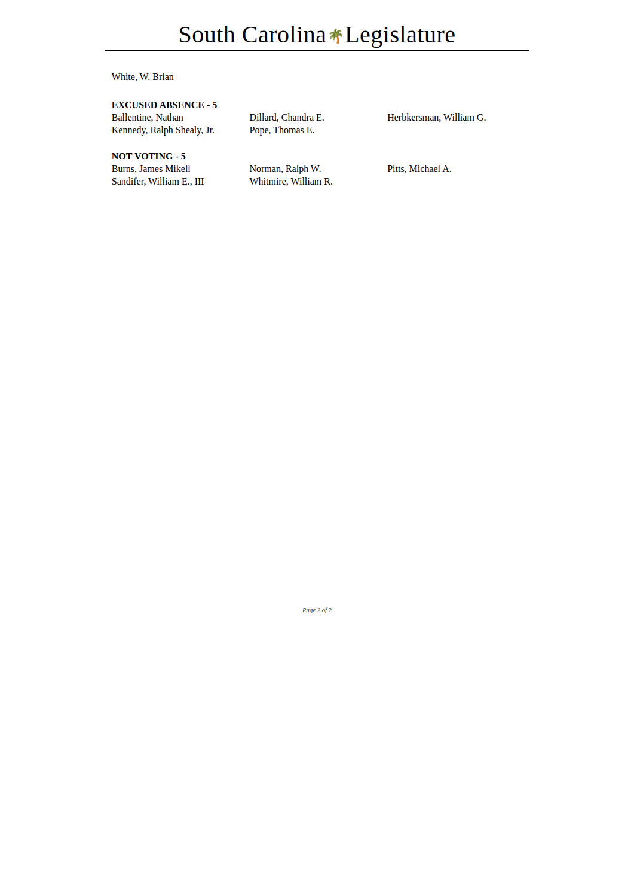South Carolina🌴Legislature
| White, W. Brian | | |
EXCUSED ABSENCE - 5
| Ballentine, Nathan | Dillard, Chandra E. | Herbkersman, William G. |
| Kennedy, Ralph Shealy, Jr. | Pope, Thomas E. | |
NOT VOTING - 5
| Burns, James Mikell | Norman, Ralph W. | Pitts, Michael A. |
| Sandifer, William E., III | Whitmire, William R. | |
Page 2 of 2